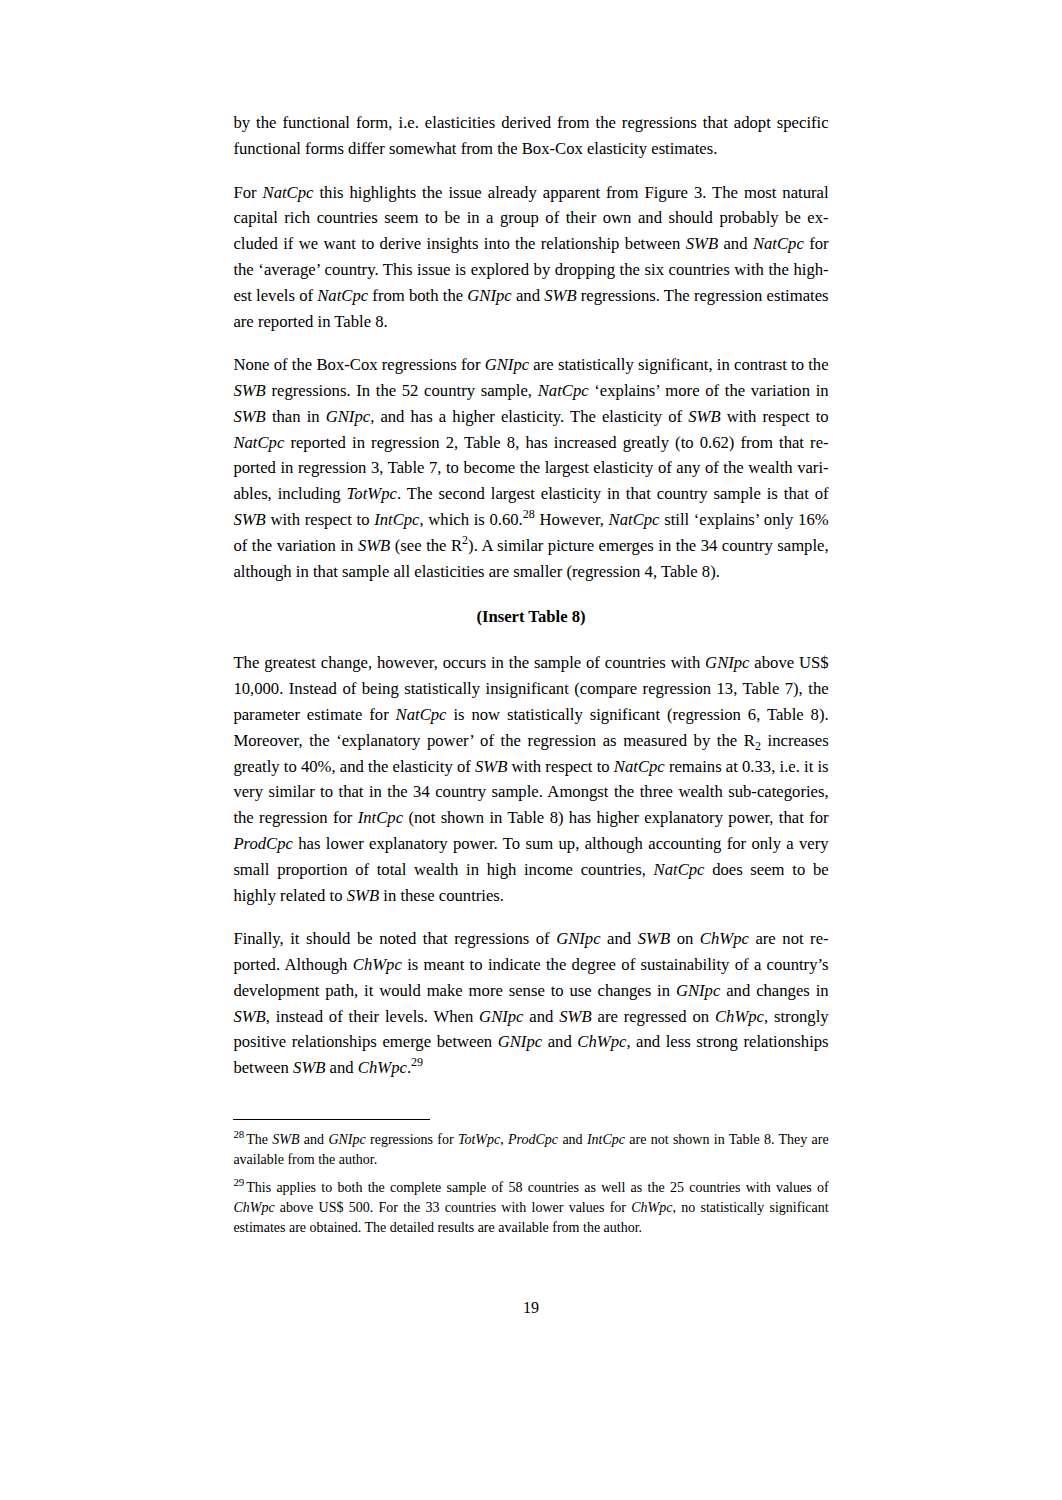by the functional form, i.e. elasticities derived from the regressions that adopt specific functional forms differ somewhat from the Box-Cox elasticity estimates.
For NatCpc this highlights the issue already apparent from Figure 3. The most natural capital rich countries seem to be in a group of their own and should probably be excluded if we want to derive insights into the relationship between SWB and NatCpc for the ‘average’ country. This issue is explored by dropping the six countries with the highest levels of NatCpc from both the GNIpc and SWB regressions. The regression estimates are reported in Table 8.
None of the Box-Cox regressions for GNIpc are statistically significant, in contrast to the SWB regressions. In the 52 country sample, NatCpc ‘explains’ more of the variation in SWB than in GNIpc, and has a higher elasticity. The elasticity of SWB with respect to NatCpc reported in regression 2, Table 8, has increased greatly (to 0.62) from that reported in regression 3, Table 7, to become the largest elasticity of any of the wealth variables, including TotWpc. The second largest elasticity in that country sample is that of SWB with respect to IntCpc, which is 0.60.28 However, NatCpc still ‘explains’ only 16% of the variation in SWB (see the R2). A similar picture emerges in the 34 country sample, although in that sample all elasticities are smaller (regression 4, Table 8).
(Insert Table 8)
The greatest change, however, occurs in the sample of countries with GNIpc above US$ 10,000. Instead of being statistically insignificant (compare regression 13, Table 7), the parameter estimate for NatCpc is now statistically significant (regression 6, Table 8). Moreover, the ‘explanatory power’ of the regression as measured by the R2 increases greatly to 40%, and the elasticity of SWB with respect to NatCpc remains at 0.33, i.e. it is very similar to that in the 34 country sample. Amongst the three wealth sub-categories, the regression for IntCpc (not shown in Table 8) has higher explanatory power, that for ProdCpc has lower explanatory power. To sum up, although accounting for only a very small proportion of total wealth in high income countries, NatCpc does seem to be highly related to SWB in these countries.
Finally, it should be noted that regressions of GNIpc and SWB on ChWpc are not reported. Although ChWpc is meant to indicate the degree of sustainability of a country’s development path, it would make more sense to use changes in GNIpc and changes in SWB, instead of their levels. When GNIpc and SWB are regressed on ChWpc, strongly positive relationships emerge between GNIpc and ChWpc, and less strong relationships between SWB and ChWpc.29
28 The SWB and GNIpc regressions for TotWpc, ProdCpc and IntCpc are not shown in Table 8. They are available from the author.
29 This applies to both the complete sample of 58 countries as well as the 25 countries with values of ChWpc above US$ 500. For the 33 countries with lower values for ChWpc, no statistically significant estimates are obtained. The detailed results are available from the author.
19